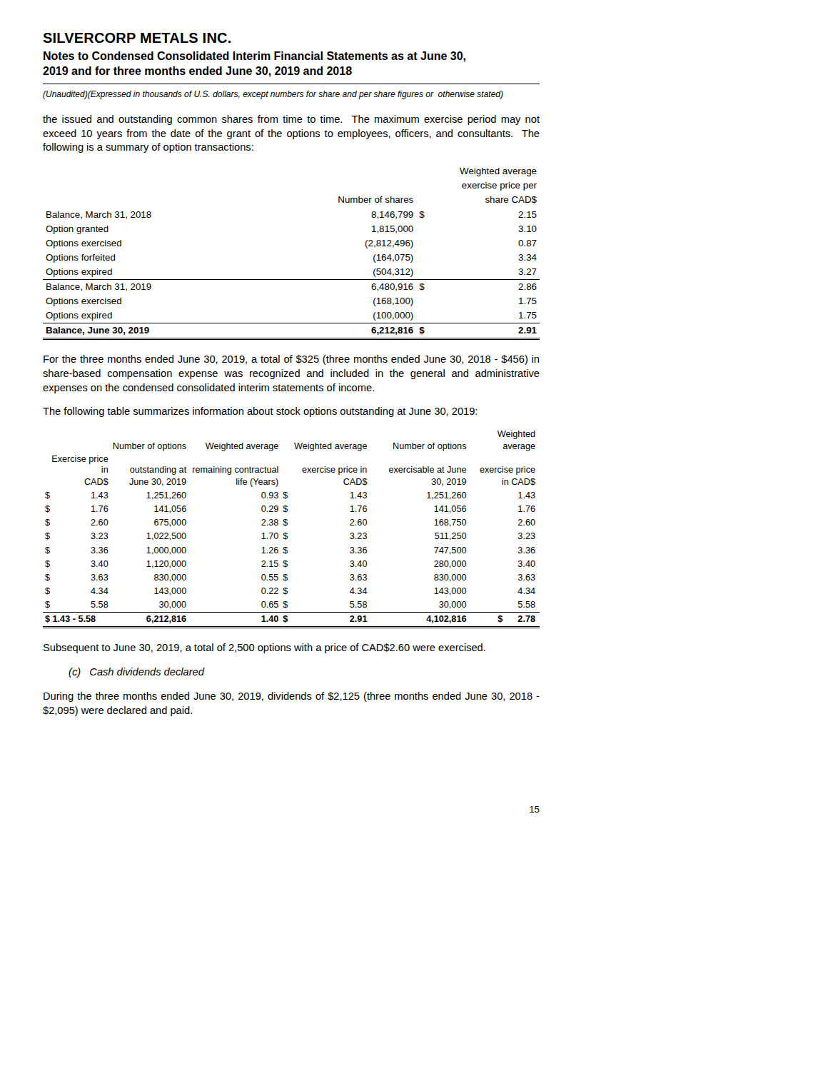SILVERCORP METALS INC.
Notes to Condensed Consolidated Interim Financial Statements as at June 30,
2019 and for three months ended June 30, 2019 and 2018
(Unaudited)(Expressed in thousands of U.S. dollars, except numbers for share and per share figures or otherwise stated)
the issued and outstanding common shares from time to time. The maximum exercise period may not exceed 10 years from the date of the grant of the options to employees, officers, and consultants. The following is a summary of option transactions:
| | | Weighted average |
| --- | --- | --- |
| | | exercise price per |
| | Number of shares | share CAD$ |
| Balance, March 31, 2018 | 8,146,799 | $ | 2.15 |
| Option granted | 1,815,000 | | 3.10 |
| Options exercised | (2,812,496) | | 0.87 |
| Options forfeited | (164,075) | | 3.34 |
| Options expired | (504,312) | | 3.27 |
| Balance, March 31, 2019 | 6,480,916 | $ | 2.86 |
| Options exercised | (168,100) | | 1.75 |
| Options expired | (100,000) | | 1.75 |
| Balance, June 30, 2019 | 6,212,816 | $ | 2.91 |
For the three months ended June 30, 2019, a total of $325 (three months ended June 30, 2018 - $456) in share-based compensation expense was recognized and included in the general and administrative expenses on the condensed consolidated interim statements of income.
The following table summarizes information about stock options outstanding at June 30, 2019:
| | | | | | Weighted |
| --- | --- | --- | --- | --- | --- |
| | Number of options | Weighted average | Weighted average | Number of options | average |
| Exercise price in | outstanding at | remaining contractual | exercise price in | exercisable at June | exercise price |
| CAD$ | June 30, 2019 | life (Years) | CAD$ | 30, 2019 | in CAD$ |
| $ | 1.43 | 1,251,260 | 0.93 | $ | 1.43 | 1,251,260 | 1.43 |
| $ | 1.76 | 141,056 | 0.29 | $ | 1.76 | 141,056 | 1.76 |
| $ | 2.60 | 675,000 | 2.38 | $ | 2.60 | 168,750 | 2.60 |
| $ | 3.23 | 1,022,500 | 1.70 | $ | 3.23 | 511,250 | 3.23 |
| $ | 3.36 | 1,000,000 | 1.26 | $ | 3.36 | 747,500 | 3.36 |
| $ | 3.40 | 1,120,000 | 2.15 | $ | 3.40 | 280,000 | 3.40 |
| $ | 3.63 | 830,000 | 0.55 | $ | 3.63 | 830,000 | 3.63 |
| $ | 4.34 | 143,000 | 0.22 | $ | 4.34 | 143,000 | 4.34 |
| $ | 5.58 | 30,000 | 0.65 | $ | 5.58 | 30,000 | 5.58 |
| $ 1.43 - 5.58 | 6,212,816 | 1.40 | $ | 2.91 | 4,102,816 | $ 2.78 |
Subsequent to June 30, 2019, a total of 2,500 options with a price of CAD$2.60 were exercised.
(c) Cash dividends declared
During the three months ended June 30, 2019, dividends of $2,125 (three months ended June 30, 2018 - $2,095) were declared and paid.
15